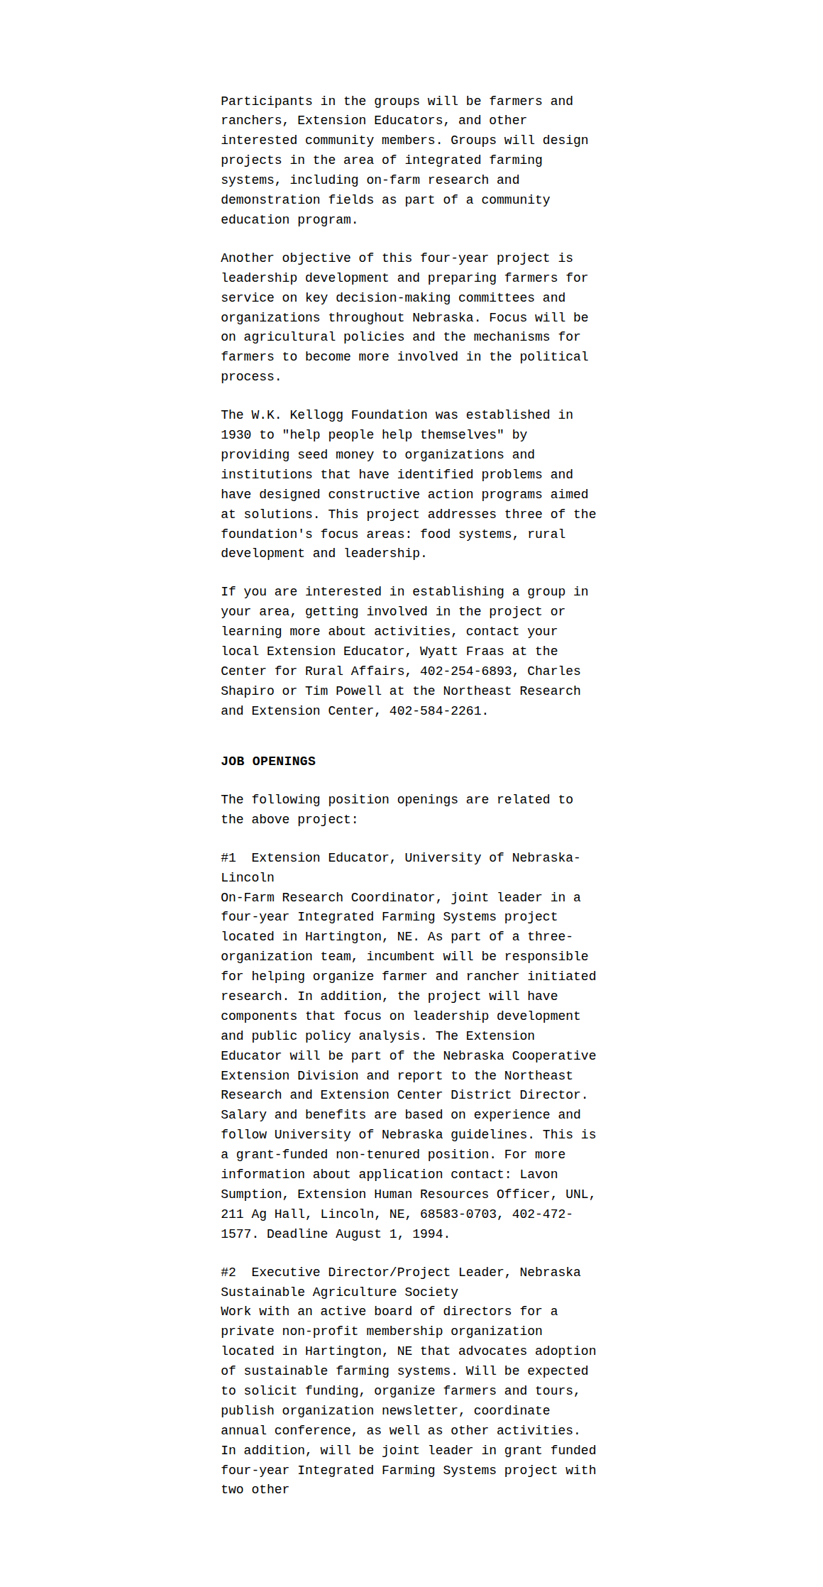Participants in the groups will be farmers and ranchers, Extension Educators, and other interested community members. Groups will design projects in the area of integrated farming systems, including on-farm research and demonstration fields as part of a community education program.
Another objective of this four-year project is leadership development and preparing farmers for service on key decision-making committees and organizations throughout Nebraska. Focus will be on agricultural policies and the mechanisms for farmers to become more involved in the political process.
The W.K. Kellogg Foundation was established in 1930 to "help people help themselves" by providing seed money to organizations and institutions that have identified problems and have designed constructive action programs aimed at solutions. This project addresses three of the foundation's focus areas: food systems, rural development and leadership.
If you are interested in establishing a group in your area, getting involved in the project or learning more about activities, contact your local Extension Educator, Wyatt Fraas at the Center for Rural Affairs, 402-254-6893, Charles Shapiro or Tim Powell at the Northeast Research and Extension Center, 402-584-2261.
JOB OPENINGS
The following position openings are related to the above project:
#1 Extension Educator, University of Nebraska-Lincoln
On-Farm Research Coordinator, joint leader in a four-year Integrated Farming Systems project located in Hartington, NE. As part of a three-organization team, incumbent will be responsible for helping organize farmer and rancher initiated research. In addition, the project will have components that focus on leadership development and public policy analysis. The Extension Educator will be part of the Nebraska Cooperative Extension Division and report to the Northeast Research and Extension Center District Director. Salary and benefits are based on experience and follow University of Nebraska guidelines. This is a grant-funded non-tenured position. For more information about application contact: Lavon Sumption, Extension Human Resources Officer, UNL, 211 Ag Hall, Lincoln, NE, 68583-0703, 402-472-1577. Deadline August 1, 1994.
#2 Executive Director/Project Leader, Nebraska Sustainable Agriculture Society
Work with an active board of directors for a private non-profit membership organization located in Hartington, NE that advocates adoption of sustainable farming systems. Will be expected to solicit funding, organize farmers and tours, publish organization newsletter, coordinate annual conference, as well as other activities. In addition, will be joint leader in grant funded four-year Integrated Farming Systems project with two other